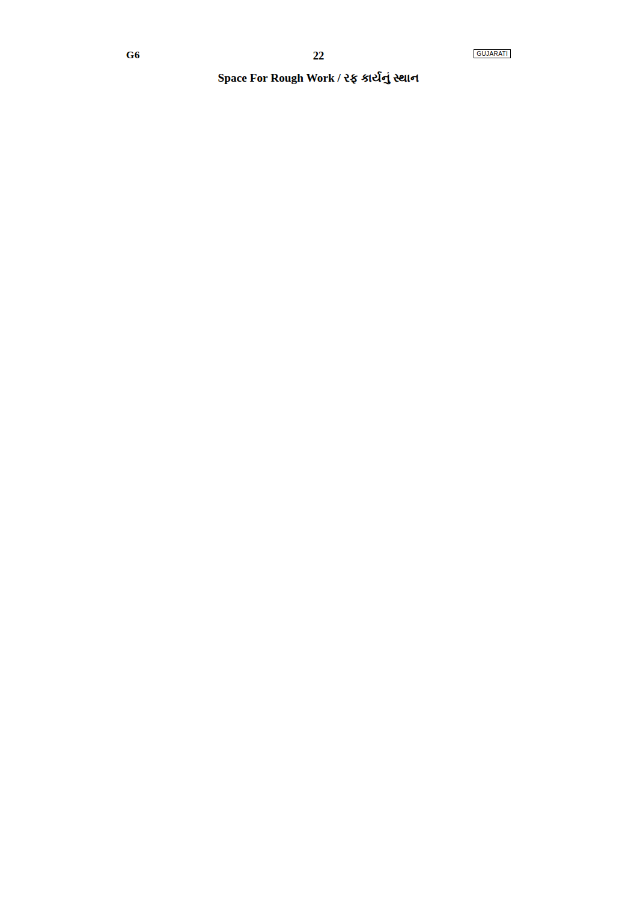G6
22
GUJARATI
Space For Rough Work / રફ કાર્યનું સ્થાન